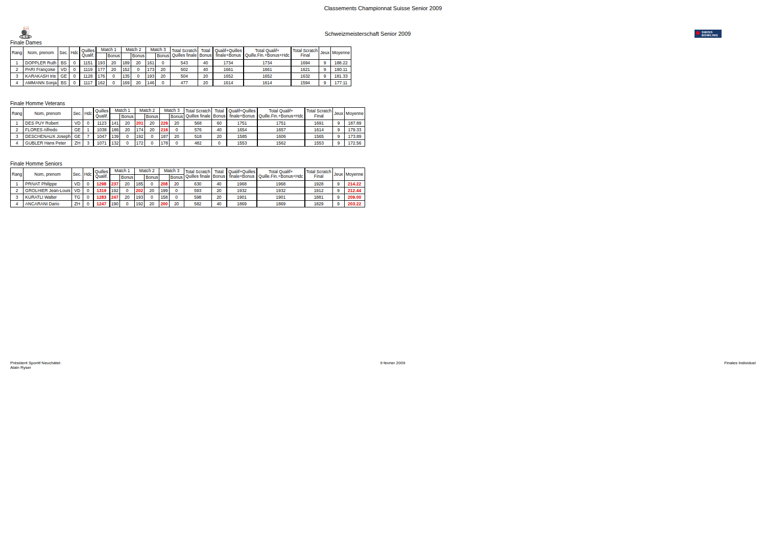Classements Championnat Suisse Senior 2009
🎳
C.S.B
Schweizmeisterschaft Senior 2009
SWISSBOWLING
Finale Dames
| Rang | Nom, prenom | Sec. | Hdc | Quilles Qualif. | Match 1 | Match 2 | Match 3 | Total Scratch Quilles finale | Total Bonus | Qualif+Quilles finale+Bonus | Total Qualif+ Quille.Fin.+Bonus+Hdc | Total Scratch Final | Jeux | Moyenne |
| --- | --- | --- | --- | --- | --- | --- | --- | --- | --- | --- | --- | --- | --- | --- |
| | Bonus | | Bonus | | Bonus |
| 1 | DOPPLER Ruth | BS | 0 | 1151 | 193 | 20 | 189 | 20 | 161 | 0 | 543 | 40 | 1734 | 1734 | 1694 | 9 | 188.22 |
| 2 | PARI Françoise | VD | 0 | 1119 | 177 | 20 | 152 | 0 | 173 | 20 | 502 | 40 | 1661 | 1661 | 1621 | 9 | 180.11 |
| 3 | KARAKASH Iris | GE | 0 | 1128 | 176 | 0 | 135 | 0 | 193 | 20 | 504 | 20 | 1652 | 1652 | 1632 | 9 | 181.33 |
| 4 | AMMANN Sonja | BS | 0 | 1117 | 162 | 0 | 169 | 20 | 146 | 0 | 477 | 20 | 1614 | 1614 | 1594 | 9 | 177.11 |
Finale Homme Veterans
| Rang | Nom, prenom | Sec. | Hdc | Quilles Qualif. | Match 1 | Match 2 | Match 3 | Total Scratch Quilles finale | Total Bonus | Qualif+Quilles finale+Bonus | Total Qualif+ Quille.Fin.+Bonus+Hdc | Total Scratch Final | Jeux | Moyenne |
| --- | --- | --- | --- | --- | --- | --- | --- | --- | --- | --- | --- | --- | --- | --- |
| | Bonus | | Bonus | | Bonus |
| 1 | DES PUY Robert | VD | 0 | 1123 | 141 | 20 | 201 | 20 | 226 | 20 | 568 | 60 | 1751 | 1751 | 1691 | 9 | 187.89 |
| 2 | FLORES Alfredo | GE | 1 | 1038 | 186 | 20 | 174 | 20 | 216 | 0 | 576 | 40 | 1654 | 1657 | 1614 | 9 | 179.33 |
| 3 | DESCHENAUX Joseph | GE | 7 | 1047 | 139 | 0 | 192 | 0 | 187 | 20 | 518 | 20 | 1585 | 1606 | 1565 | 9 | 173.89 |
| 4 | GUBLER Hans Peter | ZH | 3 | 1071 | 132 | 0 | 172 | 0 | 178 | 0 | 482 | 0 | 1553 | 1562 | 1553 | 9 | 172.56 |
Finale Homme Seniors
| Rang | Nom, prenom | Sec. | Hdc | Quilles Qualif. | Match 1 | Match 2 | Match 3 | Total Scratch Quilles finale | Total Bonus | Qualif+Quilles finale+Bonus | Total Qualif+ Quille.Fin.+Bonus+Hdc | Total Scratch Final | Jeux | Moyenne |
| --- | --- | --- | --- | --- | --- | --- | --- | --- | --- | --- | --- | --- | --- | --- |
| | Bonus | | Bonus | | Bonus |
| 1 | PRIVAT Philippe | VD | 0 | 1298 | 237 | 20 | 185 | 0 | 208 | 20 | 630 | 40 | 1968 | 1968 | 1928 | 9 | 214.22 |
| 2 | GROLHIER Jean-Louis | VD | 0 | 1319 | 192 | 0 | 202 | 20 | 199 | 0 | 593 | 20 | 1932 | 1932 | 1912 | 9 | 212.44 |
| 3 | KURATLI Walter | TG | 0 | 1283 | 247 | 20 | 193 | 0 | 158 | 0 | 598 | 20 | 1901 | 1901 | 1881 | 9 | 209.00 |
| 4 | ANCARANI Dario | ZH | 0 | 1247 | 190 | 0 | 192 | 20 | 200 | 20 | 582 | 40 | 1869 | 1869 | 1829 | 9 | 203.22 |
Président Sportif Neuchâtel: Alain Ryser
9 février 2009
Finales Individuel